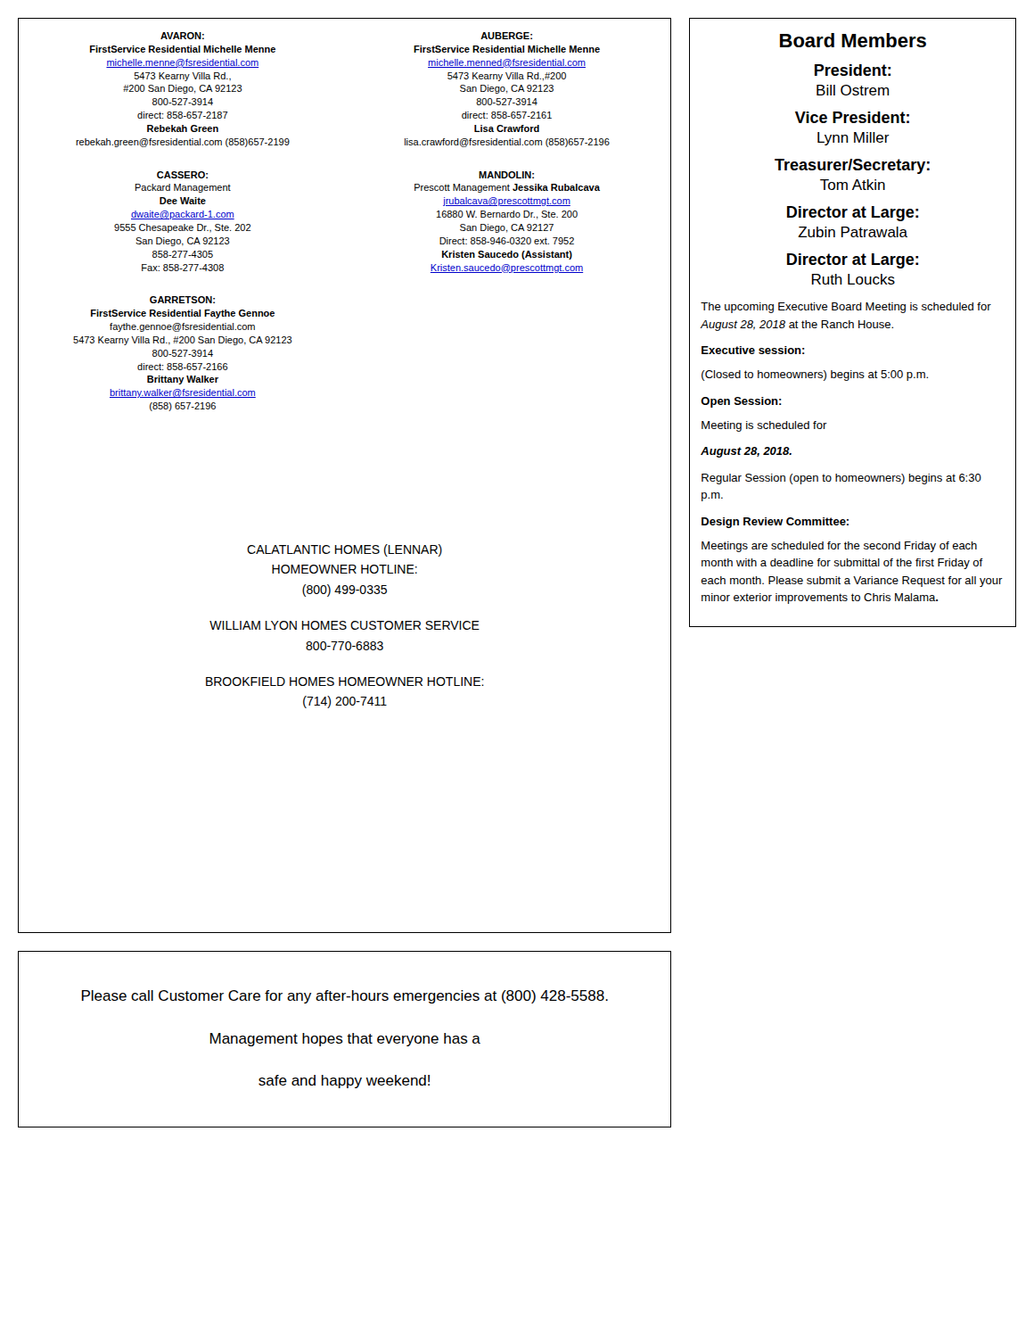AVARON:
FirstService Residential Michelle Menne
michelle.menne@fsresidential.com
5473 Kearny Villa Rd.,
#200 San Diego, CA 92123
800-527-3914
direct: 858-657-2187
Rebekah Green
rebekah.green@fsresidential.com (858)657-2199
CASSERO:
Packard Management
Dee Waite
dwaite@packard-1.com
9555 Chesapeake Dr., Ste. 202
San Diego, CA 92123
858-277-4305
Fax: 858-277-4308
GARRETSON:
FirstService Residential Faythe Gennoe
faythe.gennoe@fsresidential.com
5473 Kearny Villa Rd., #200 San Diego, CA 92123
800-527-3914
direct: 858-657-2166
Brittany Walker
brittany.walker@fsresidential.com
(858) 657-2196
AUBERGE:
FirstService Residential Michelle Menne
michelle.menned@fsresidential.com
5473 Kearny Villa Rd.,#200
San Diego, CA 92123
800-527-3914
direct: 858-657-2161
Lisa Crawford
lisa.crawford@fsresidential.com (858)657-2196
MANDOLIN:
Prescott Management Jessika Rubalcava
jrubalcava@prescottmgt.com
16880 W. Bernardo Dr., Ste. 200
San Diego, CA 92127
Direct: 858-946-0320 ext. 7952
Kristen Saucedo (Assistant)
Kristen.saucedo@prescottmgt.com
CALATLANTIC HOMES (LENNAR)
HOMEOWNER HOTLINE:
(800) 499-0335
WILLIAM LYON HOMES CUSTOMER SERVICE
800-770-6883
BROOKFIELD HOMES HOMEOWNER HOTLINE:
(714) 200-7411
Please call Customer Care for any after-hours emergencies at (800) 428-5588.
Management hopes that everyone has a
safe and happy weekend!
Board Members
President:
Bill Ostrem
Vice President:
Lynn Miller
Treasurer/Secretary:
Tom Atkin
Director at Large:
Zubin Patrawala
Director at Large:
Ruth Loucks
The upcoming Executive Board Meeting is scheduled for August 28, 2018 at the Ranch House.
Executive session:
(Closed to homeowners) begins at 5:00 p.m.
Open Session:
Meeting is scheduled for
August 28, 2018.
Regular Session (open to homeowners) begins at 6:30 p.m.
Design Review Committee:
Meetings are scheduled for the second Friday of each month with a deadline for submittal of the first Friday of each month. Please submit a Variance Request for all your minor exterior improvements to Chris Malama.